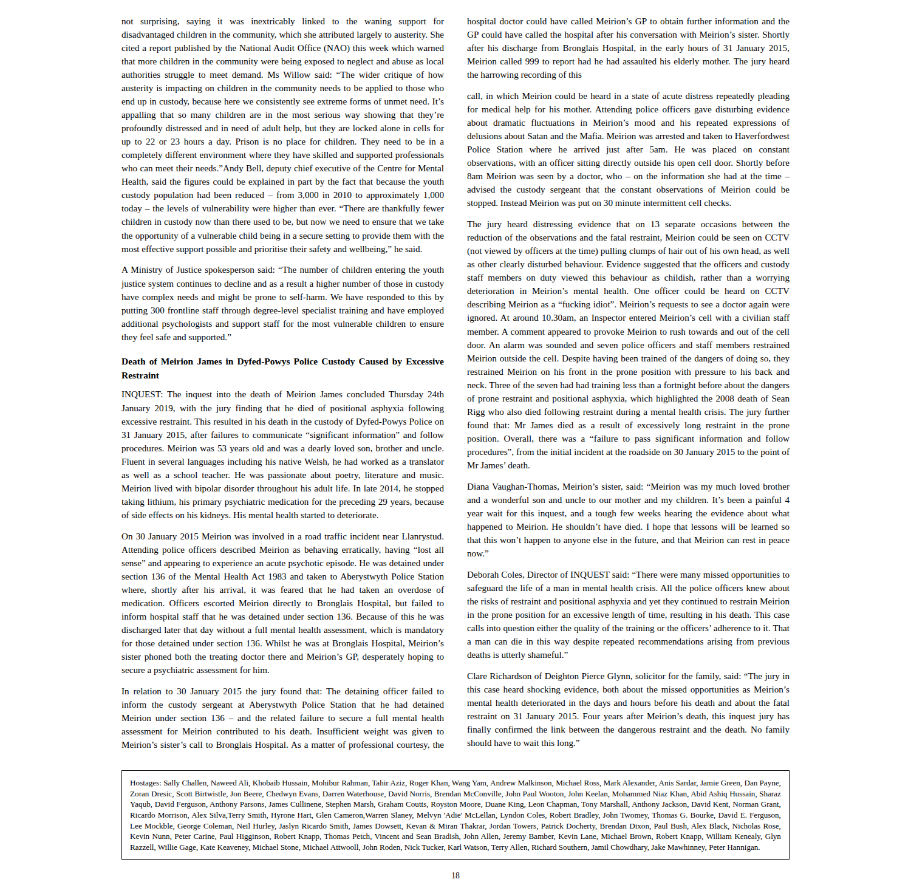not surprising, saying it was inextricably linked to the waning support for disadvantaged children in the community, which she attributed largely to austerity. She cited a report published by the National Audit Office (NAO) this week which warned that more children in the community were being exposed to neglect and abuse as local authorities struggle to meet demand. Ms Willow said: “The wider critique of how austerity is impacting on children in the community needs to be applied to those who end up in custody, because here we consistently see extreme forms of unmet need. It’s appalling that so many children are in the most serious way showing that they’re profoundly distressed and in need of adult help, but they are locked alone in cells for up to 22 or 23 hours a day. Prison is no place for children. They need to be in a completely different environment where they have skilled and supported professionals who can meet their needs.”Andy Bell, deputy chief executive of the Centre for Mental Health, said the figures could be explained in part by the fact that because the youth custody population had been reduced – from 3,000 in 2010 to approximately 1,000 today – the levels of vulnerability were higher than ever. “There are thankfully fewer children in custody now than there used to be, but now we need to ensure that we take the opportunity of a vulnerable child being in a secure setting to provide them with the most effective support possible and prioritise their safety and wellbeing,” he said.
A Ministry of Justice spokesperson said: “The number of children entering the youth justice system continues to decline and as a result a higher number of those in custody have complex needs and might be prone to self-harm. We have responded to this by putting 300 frontline staff through degree-level specialist training and have employed additional psychologists and support staff for the most vulnerable children to ensure they feel safe and supported.”
Death of Meirion James in Dyfed-Powys Police Custody Caused by Excessive Restraint
INQUEST: The inquest into the death of Meirion James concluded Thursday 24th January 2019, with the jury finding that he died of positional asphyxia following excessive restraint. This resulted in his death in the custody of Dyfed-Powys Police on 31 January 2015, after failures to communicate “significant information” and follow procedures. Meirion was 53 years old and was a dearly loved son, brother and uncle. Fluent in several languages including his native Welsh, he had worked as a translator as well as a school teacher. He was passionate about poetry, literature and music. Meirion lived with bipolar disorder throughout his adult life. In late 2014, he stopped taking lithium, his primary psychiatric medication for the preceding 29 years, because of side effects on his kidneys. His mental health started to deteriorate.
On 30 January 2015 Meirion was involved in a road traffic incident near Llanrystud. Attending police officers described Meirion as behaving erratically, having “lost all sense” and appearing to experience an acute psychotic episode. He was detained under section 136 of the Mental Health Act 1983 and taken to Aberystwyth Police Station where, shortly after his arrival, it was feared that he had taken an overdose of medication. Officers escorted Meirion directly to Bronglais Hospital, but failed to inform hospital staff that he was detained under section 136. Because of this he was discharged later that day without a full mental health assessment, which is mandatory for those detained under section 136. Whilst he was at Bronglais Hospital, Meirion’s sister phoned both the treating doctor there and Meirion’s GP, desperately hoping to secure a psychiatric assessment for him.
In relation to 30 January 2015 the jury found that: The detaining officer failed to inform the custody sergeant at Aberystwyth Police Station that he had detained Meirion under section 136 – and the related failure to secure a full mental health assessment for Meirion contributed to his death. Insufficient weight was given to Meirion’s sister’s call to Bronglais Hospital. As a matter of professional courtesy, the hospital doctor could have called Meirion’s GP to obtain further information and the GP could have called the hospital after his conversation with Meirion’s sister. Shortly after his discharge from Bronglais Hospital, in the early hours of 31 January 2015, Meirion called 999 to report had he had assaulted his elderly mother. The jury heard the harrowing recording of this
call, in which Meirion could be heard in a state of acute distress repeatedly pleading for medical help for his mother. Attending police officers gave disturbing evidence about dramatic fluctuations in Meirion’s mood and his repeated expressions of delusions about Satan and the Mafia. Meirion was arrested and taken to Haverfordwest Police Station where he arrived just after 5am. He was placed on constant observations, with an officer sitting directly outside his open cell door. Shortly before 8am Meirion was seen by a doctor, who – on the information she had at the time – advised the custody sergeant that the constant observations of Meirion could be stopped. Instead Meirion was put on 30 minute intermittent cell checks.
The jury heard distressing evidence that on 13 separate occasions between the reduction of the observations and the fatal restraint, Meirion could be seen on CCTV (not viewed by officers at the time) pulling clumps of hair out of his own head, as well as other clearly disturbed behaviour. Evidence suggested that the officers and custody staff members on duty viewed this behaviour as childish, rather than a worrying deterioration in Meirion’s mental health. One officer could be heard on CCTV describing Meirion as a “fucking idiot”. Meirion’s requests to see a doctor again were ignored. At around 10.30am, an Inspector entered Meirion’s cell with a civilian staff member. A comment appeared to provoke Meirion to rush towards and out of the cell door. An alarm was sounded and seven police officers and staff members restrained Meirion outside the cell. Despite having been trained of the dangers of doing so, they restrained Meirion on his front in the prone position with pressure to his back and neck. Three of the seven had had training less than a fortnight before about the dangers of prone restraint and positional asphyxia, which highlighted the 2008 death of Sean Rigg who also died following restraint during a mental health crisis. The jury further found that: Mr James died as a result of excessively long restraint in the prone position. Overall, there was a “failure to pass significant information and follow procedures”, from the initial incident at the roadside on 30 January 2015 to the point of Mr James’ death.
Diana Vaughan-Thomas, Meirion’s sister, said: “Meirion was my much loved brother and a wonderful son and uncle to our mother and my children. It’s been a painful 4 year wait for this inquest, and a tough few weeks hearing the evidence about what happened to Meirion. He shouldn’t have died. I hope that lessons will be learned so that this won’t happen to anyone else in the future, and that Meirion can rest in peace now.”
Deborah Coles, Director of INQUEST said: “There were many missed opportunities to safeguard the life of a man in mental health crisis. All the police officers knew about the risks of restraint and positional asphyxia and yet they continued to restrain Meirion in the prone position for an excessive length of time, resulting in his death. This case calls into question either the quality of the training or the officers’ adherence to it. That a man can die in this way despite repeated recommendations arising from previous deaths is utterly shameful.”
Clare Richardson of Deighton Pierce Glynn, solicitor for the family, said: “The jury in this case heard shocking evidence, both about the missed opportunities as Meirion’s mental health deteriorated in the days and hours before his death and about the fatal restraint on 31 January 2015. Four years after Meirion’s death, this inquest jury has finally confirmed the link between the dangerous restraint and the death. No family should have to wait this long.”
Hostages: Sally Challen, Naweed Ali, Khobaib Hussain, Mohibur Rahman, Tahir Aziz, Roger Khan, Wang Yam, Andrew Malkinson, Michael Ross, Mark Alexander, Anis Sardar, Jamie Green, Dan Payne, Zoran Dresic, Scott Birtwistle, Jon Beere, Chedwyn Evans, Darren Waterhouse, David Norris, Brendan McConville, John Paul Wooton, John Keelan, Mohammed Niaz Khan, Abid Ashiq Hussain, Sharaz Yaqub, David Ferguson, Anthony Parsons, James Cullinene, Stephen Marsh, Graham Coutts, Royston Moore, Duane King, Leon Chapman, Tony Marshall, Anthony Jackson, David Kent, Norman Grant, Ricardo Morrison, Alex Silva,Terry Smith, Hyrone Hart, Glen Cameron,Warren Slaney, Melvyn 'Adie' McLellan, Lyndon Coles, Robert Bradley, John Twomey, Thomas G. Bourke, David E. Ferguson, Lee Mockble, George Coleman, Neil Hurley, Jaslyn Ricardo Smith, James Dowsett, Kevan & Miran Thakrar, Jordan Towers, Patrick Docherty, Brendan Dixon, Paul Bush, Alex Black, Nicholas Rose, Kevin Nunn, Peter Carine, Paul Higginson, Robert Knapp, Thomas Petch, Vincent and Sean Bradish, John Allen, Jeremy Bamber, Kevin Lane, Michael Brown, Robert Knapp, William Kenealy, Glyn Razzell, Willie Gage, Kate Keaveney, Michael Stone, Michael Attwooll, John Roden, Nick Tucker, Karl Watson, Terry Allen, Richard Southern, Jamil Chowdhary, Jake Mawhinney, Peter Hannigan.
18